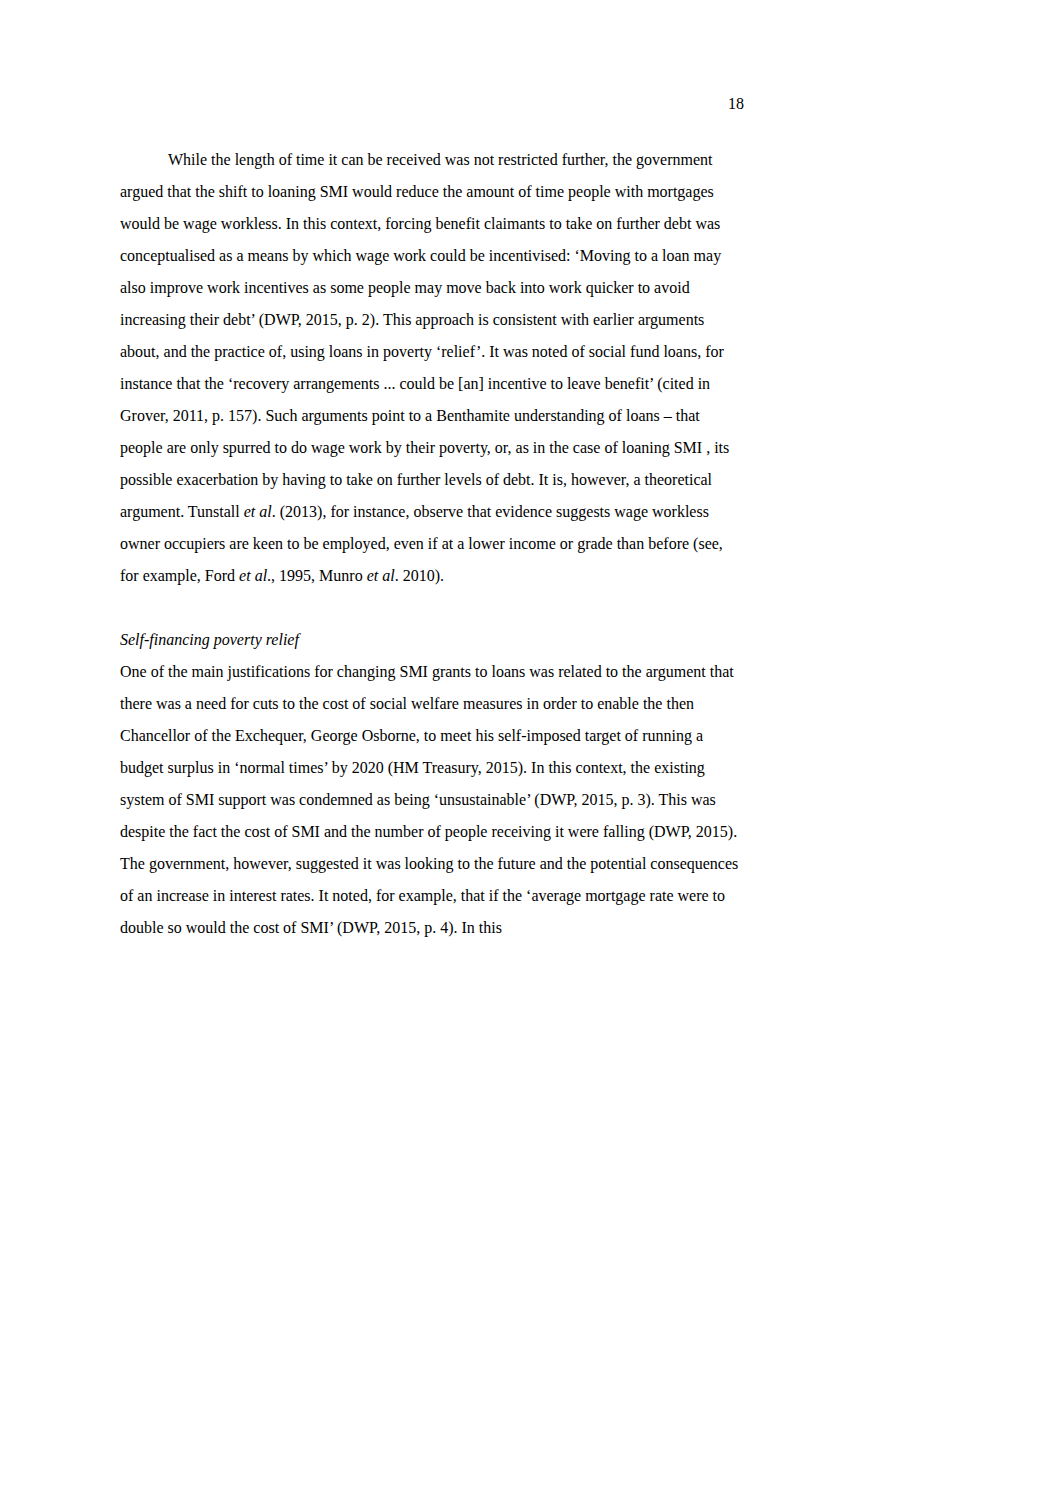18
While the length of time it can be received was not restricted further, the government argued that the shift to loaning SMI would reduce the amount of time people with mortgages would be wage workless. In this context, forcing benefit claimants to take on further debt was conceptualised as a means by which wage work could be incentivised: ‘Moving to a loan may also improve work incentives as some people may move back into work quicker to avoid increasing their debt’ (DWP, 2015, p. 2). This approach is consistent with earlier arguments about, and the practice of, using loans in poverty ‘relief’. It was noted of social fund loans, for instance that the ‘recovery arrangements ... could be [an] incentive to leave benefit’ (cited in Grover, 2011, p. 157). Such arguments point to a Benthamite understanding of loans – that people are only spurred to do wage work by their poverty, or, as in the case of loaning SMI , its possible exacerbation by having to take on further levels of debt. It is, however, a theoretical argument. Tunstall et al. (2013), for instance, observe that evidence suggests wage workless owner occupiers are keen to be employed, even if at a lower income or grade than before (see, for example, Ford et al., 1995, Munro et al. 2010).
Self-financing poverty relief
One of the main justifications for changing SMI grants to loans was related to the argument that there was a need for cuts to the cost of social welfare measures in order to enable the then Chancellor of the Exchequer, George Osborne, to meet his self-imposed target of running a budget surplus in ‘normal times’ by 2020 (HM Treasury, 2015). In this context, the existing system of SMI support was condemned as being ‘unsustainable’ (DWP, 2015, p. 3). This was despite the fact the cost of SMI and the number of people receiving it were falling (DWP, 2015). The government, however, suggested it was looking to the future and the potential consequences of an increase in interest rates. It noted, for example, that if the ‘average mortgage rate were to double so would the cost of SMI’ (DWP, 2015, p. 4). In this